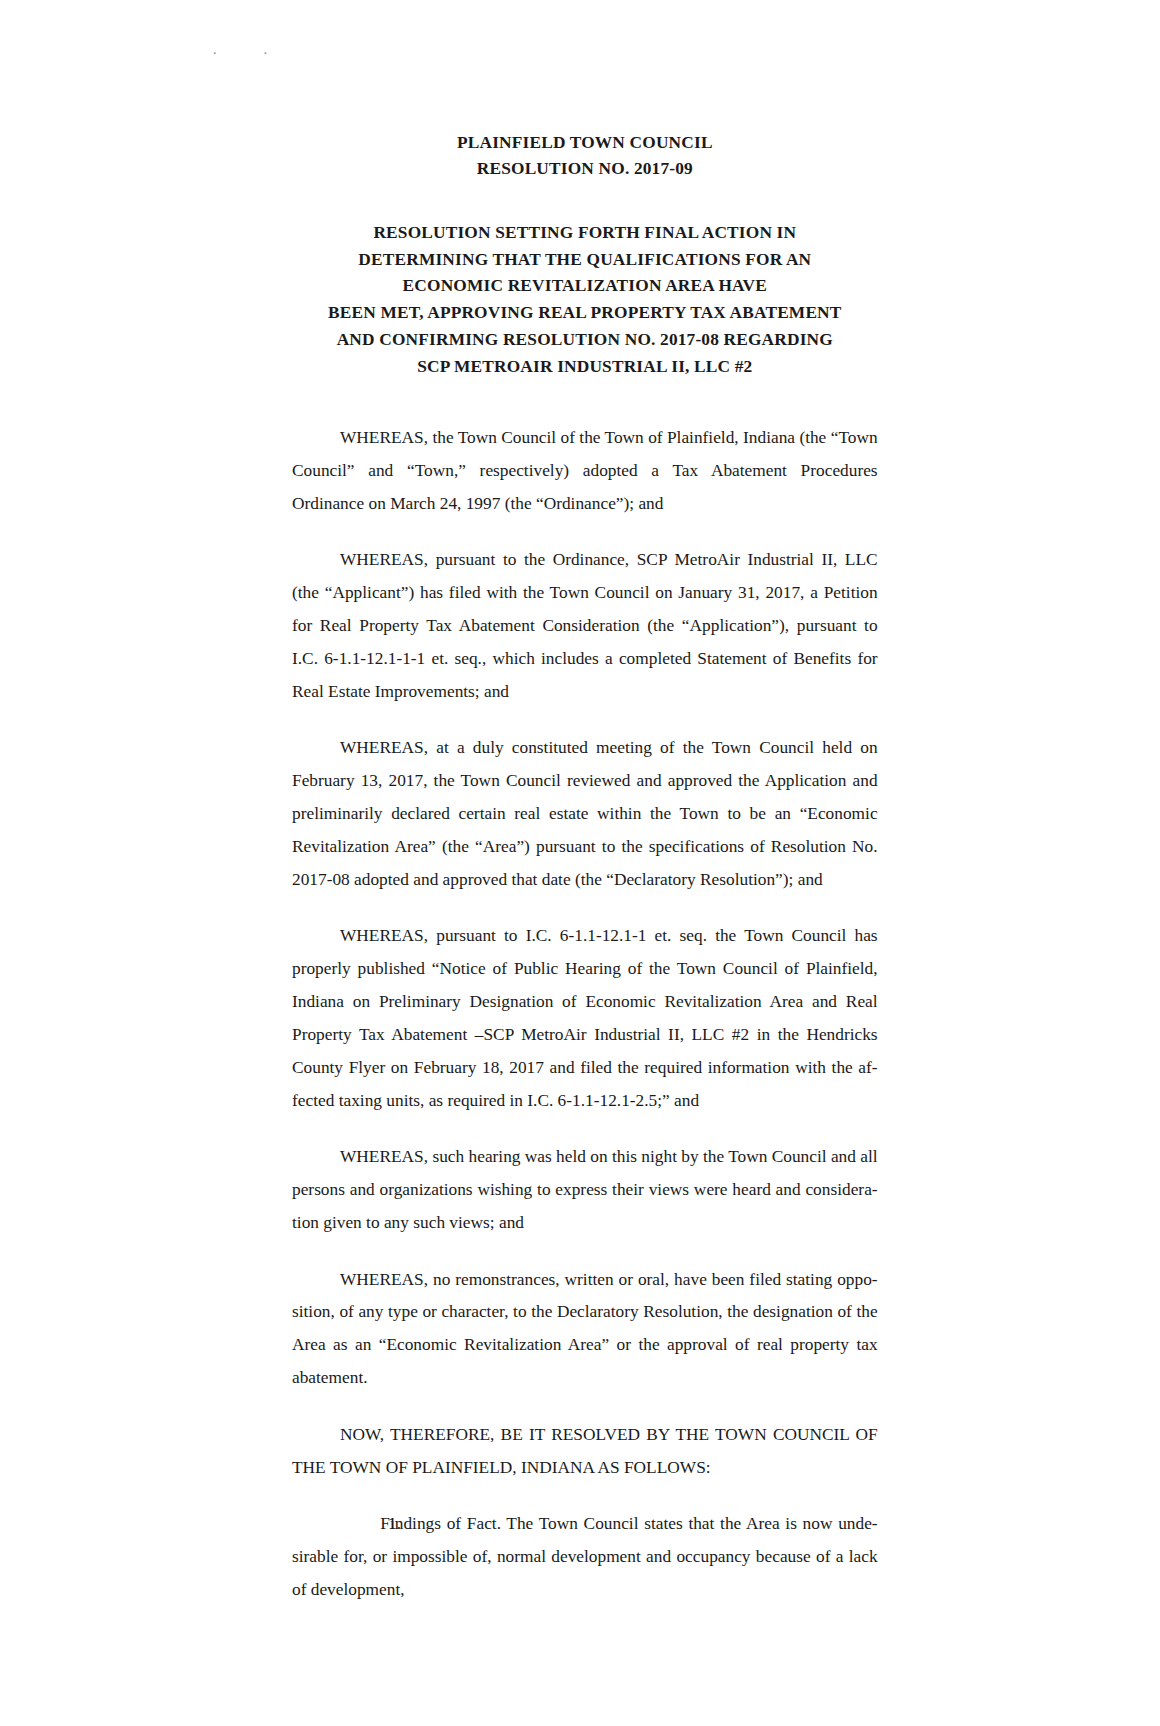· ·
PLAINFIELD TOWN COUNCIL
RESOLUTION NO. 2017-09
RESOLUTION SETTING FORTH FINAL ACTION IN
DETERMINING THAT THE QUALIFICATIONS FOR AN
ECONOMIC REVITALIZATION AREA HAVE
BEEN MET, APPROVING REAL PROPERTY TAX ABATEMENT
AND CONFIRMING RESOLUTION NO. 2017-08 REGARDING
SCP METROAIR INDUSTRIAL II, LLC #2
WHEREAS, the Town Council of the Town of Plainfield, Indiana (the “Town Council” and “Town,” respectively) adopted a Tax Abatement Procedures Ordinance on March 24, 1997 (the “Ordinance”); and
WHEREAS, pursuant to the Ordinance, SCP MetroAir Industrial II, LLC (the “Applicant”) has filed with the Town Council on January 31, 2017, a Petition for Real Property Tax Abatement Consideration (the “Application”), pursuant to I.C. 6-1.1-12.1-1-1 et. seq., which includes a completed Statement of Benefits for Real Estate Improvements; and
WHEREAS, at a duly constituted meeting of the Town Council held on February 13, 2017, the Town Council reviewed and approved the Application and preliminarily declared certain real estate within the Town to be an “Economic Revitalization Area” (the “Area”) pursuant to the specifications of Resolution No. 2017-08 adopted and approved that date (the “Declaratory Resolution”); and
WHEREAS, pursuant to I.C. 6-1.1-12.1-1 et. seq. the Town Council has properly published “Notice of Public Hearing of the Town Council of Plainfield, Indiana on Preliminary Designation of Economic Revitalization Area and Real Property Tax Abatement –SCP MetroAir Industrial II, LLC #2 in the Hendricks County Flyer on February 18, 2017 and filed the required information with the affected taxing units, as required in I.C. 6-1.1-12.1-2.5;” and
WHEREAS, such hearing was held on this night by the Town Council and all persons and organizations wishing to express their views were heard and consideration given to any such views; and
WHEREAS, no remonstrances, written or oral, have been filed stating opposition, of any type or character, to the Declaratory Resolution, the designation of the Area as an “Economic Revitalization Area” or the approval of real property tax abatement.
NOW, THEREFORE, BE IT RESOLVED BY THE TOWN COUNCIL OF THE TOWN OF PLAINFIELD, INDIANA AS FOLLOWS:
1. Findings of Fact. The Town Council states that the Area is now undesirable for, or impossible of, normal development and occupancy because of a lack of development,